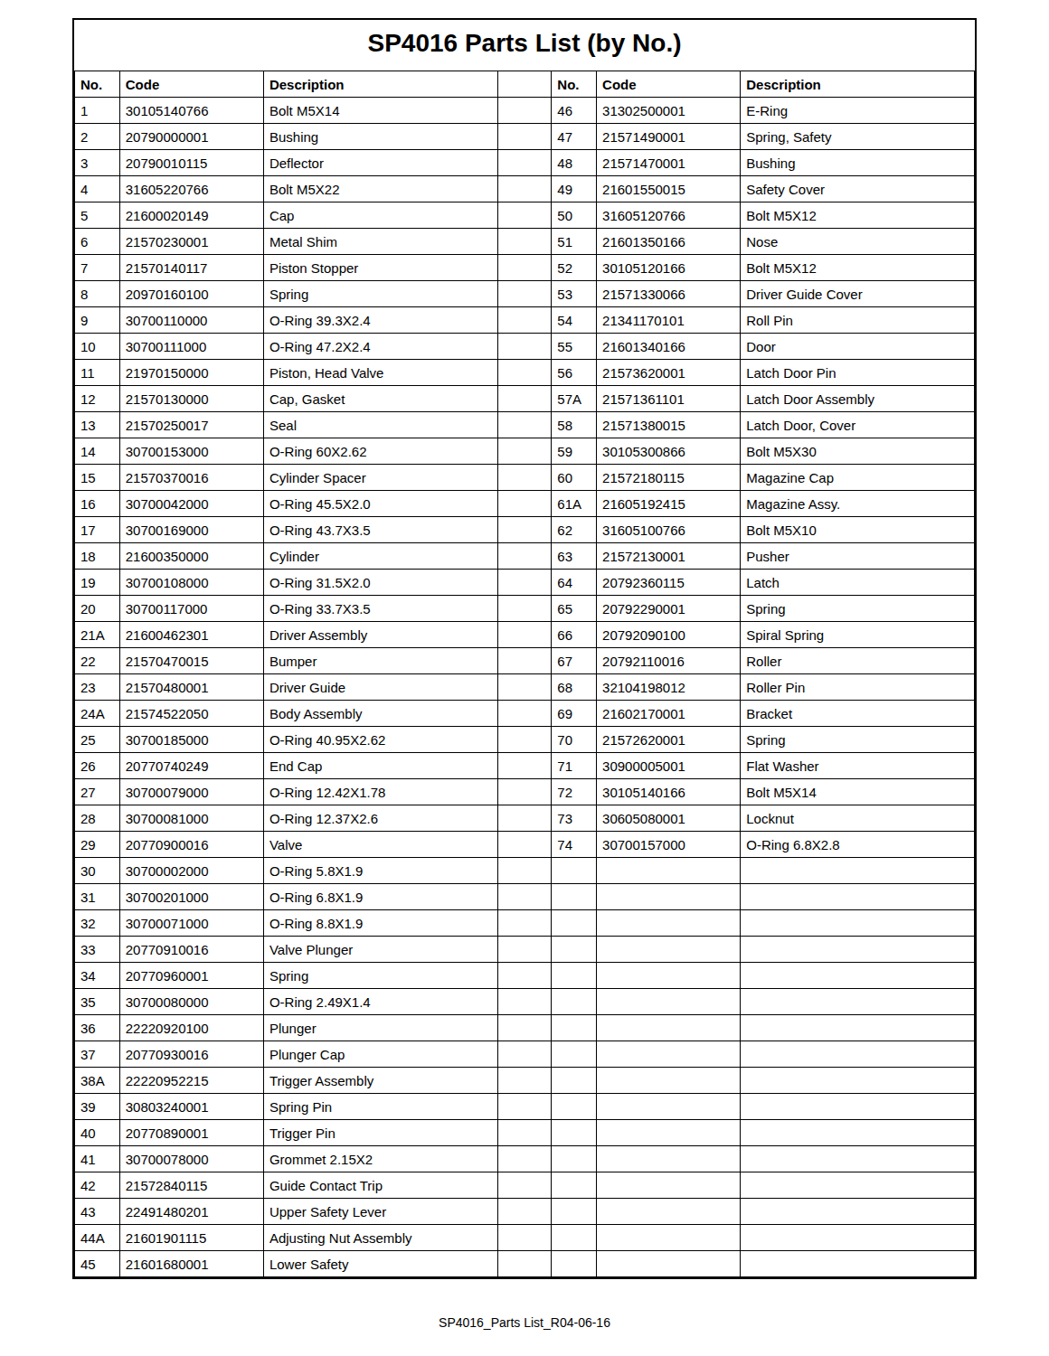SP4016 Parts List (by No.)
| No. | Code | Description | | No. | Code | Description |
| --- | --- | --- | --- | --- | --- | --- |
| 1 | 30105140766 | Bolt M5X14 | | 46 | 31302500001 | E-Ring |
| 2 | 20790000001 | Bushing | | 47 | 21571490001 | Spring, Safety |
| 3 | 20790010115 | Deflector | | 48 | 21571470001 | Bushing |
| 4 | 31605220766 | Bolt M5X22 | | 49 | 21601550015 | Safety Cover |
| 5 | 21600020149 | Cap | | 50 | 31605120766 | Bolt M5X12 |
| 6 | 21570230001 | Metal Shim | | 51 | 21601350166 | Nose |
| 7 | 21570140117 | Piston Stopper | | 52 | 30105120166 | Bolt M5X12 |
| 8 | 20970160100 | Spring | | 53 | 21571330066 | Driver Guide Cover |
| 9 | 30700110000 | O-Ring 39.3X2.4 | | 54 | 21341170101 | Roll Pin |
| 10 | 30700111000 | O-Ring 47.2X2.4 | | 55 | 21601340166 | Door |
| 11 | 21970150000 | Piston, Head Valve | | 56 | 21573620001 | Latch Door Pin |
| 12 | 21570130000 | Cap, Gasket | | 57A | 21571361101 | Latch Door Assembly |
| 13 | 21570250017 | Seal | | 58 | 21571380015 | Latch Door, Cover |
| 14 | 30700153000 | O-Ring 60X2.62 | | 59 | 30105300866 | Bolt M5X30 |
| 15 | 21570370016 | Cylinder Spacer | | 60 | 21572180115 | Magazine Cap |
| 16 | 30700042000 | O-Ring 45.5X2.0 | | 61A | 21605192415 | Magazine Assy. |
| 17 | 30700169000 | O-Ring 43.7X3.5 | | 62 | 31605100766 | Bolt M5X10 |
| 18 | 21600350000 | Cylinder | | 63 | 21572130001 | Pusher |
| 19 | 30700108000 | O-Ring 31.5X2.0 | | 64 | 20792360115 | Latch |
| 20 | 30700117000 | O-Ring 33.7X3.5 | | 65 | 20792290001 | Spring |
| 21A | 21600462301 | Driver Assembly | | 66 | 20792090100 | Spiral Spring |
| 22 | 21570470015 | Bumper | | 67 | 20792110016 | Roller |
| 23 | 21570480001 | Driver Guide | | 68 | 32104198012 | Roller Pin |
| 24A | 21574522050 | Body Assembly | | 69 | 21602170001 | Bracket |
| 25 | 30700185000 | O-Ring 40.95X2.62 | | 70 | 21572620001 | Spring |
| 26 | 20770740249 | End Cap | | 71 | 30900005001 | Flat Washer |
| 27 | 30700079000 | O-Ring 12.42X1.78 | | 72 | 30105140166 | Bolt M5X14 |
| 28 | 30700081000 | O-Ring 12.37X2.6 | | 73 | 30605080001 | Locknut |
| 29 | 20770900016 | Valve | | 74 | 30700157000 | O-Ring 6.8X2.8 |
| 30 | 30700002000 | O-Ring 5.8X1.9 | | | | |
| 31 | 30700201000 | O-Ring 6.8X1.9 | | | | |
| 32 | 30700071000 | O-Ring 8.8X1.9 | | | | |
| 33 | 20770910016 | Valve Plunger | | | | |
| 34 | 20770960001 | Spring | | | | |
| 35 | 30700080000 | O-Ring 2.49X1.4 | | | | |
| 36 | 22220920100 | Plunger | | | | |
| 37 | 20770930016 | Plunger Cap | | | | |
| 38A | 22220952215 | Trigger Assembly | | | | |
| 39 | 30803240001 | Spring Pin | | | | |
| 40 | 20770890001 | Trigger Pin | | | | |
| 41 | 30700078000 | Grommet 2.15X2 | | | | |
| 42 | 21572840115 | Guide Contact Trip | | | | |
| 43 | 22491480201 | Upper Safety Lever | | | | |
| 44A | 21601901115 | Adjusting Nut Assembly | | | | |
| 45 | 21601680001 | Lower Safety | | | | |
SP4016_Parts List_R04-06-16